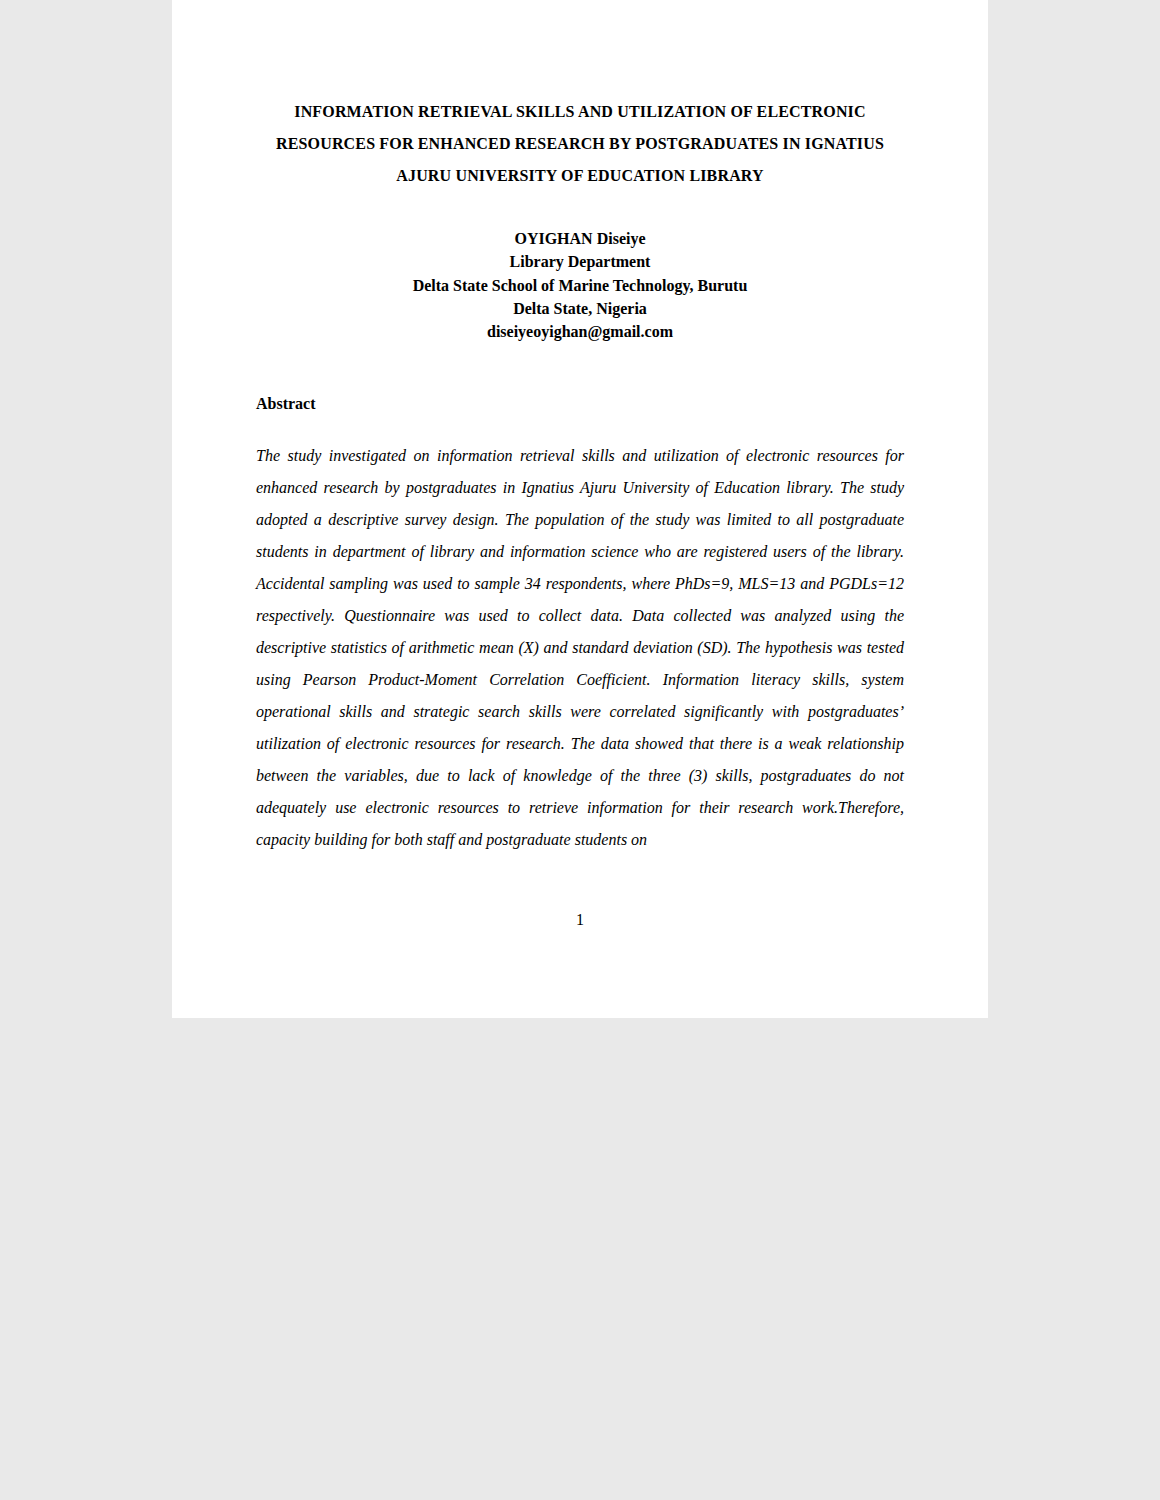Information Retrieval Skills and Utilization of Electronic Resources for Enhanced Research by Postgraduates in Ignatius Ajuru University of Education Library
OYIGHAN Diseiye
Library Department
Delta State School of Marine Technology, Burutu
Delta State, Nigeria
diseiyeoyighan@gmail.com
Abstract
The study investigated on information retrieval skills and utilization of electronic resources for enhanced research by postgraduates in Ignatius Ajuru University of Education library. The study adopted a descriptive survey design. The population of the study was limited to all postgraduate students in department of library and information science who are registered users of the library. Accidental sampling was used to sample 34 respondents, where PhDs=9, MLS=13 and PGDLs=12 respectively. Questionnaire was used to collect data. Data collected was analyzed using the descriptive statistics of arithmetic mean (X) and standard deviation (SD). The hypothesis was tested using Pearson Product-Moment Correlation Coefficient. Information literacy skills, system operational skills and strategic search skills were correlated significantly with postgraduates’ utilization of electronic resources for research. The data showed that there is a weak relationship between the variables, due to lack of knowledge of the three (3) skills, postgraduates do not adequately use electronic resources to retrieve information for their research work.Therefore, capacity building for both staff and postgraduate students on
1